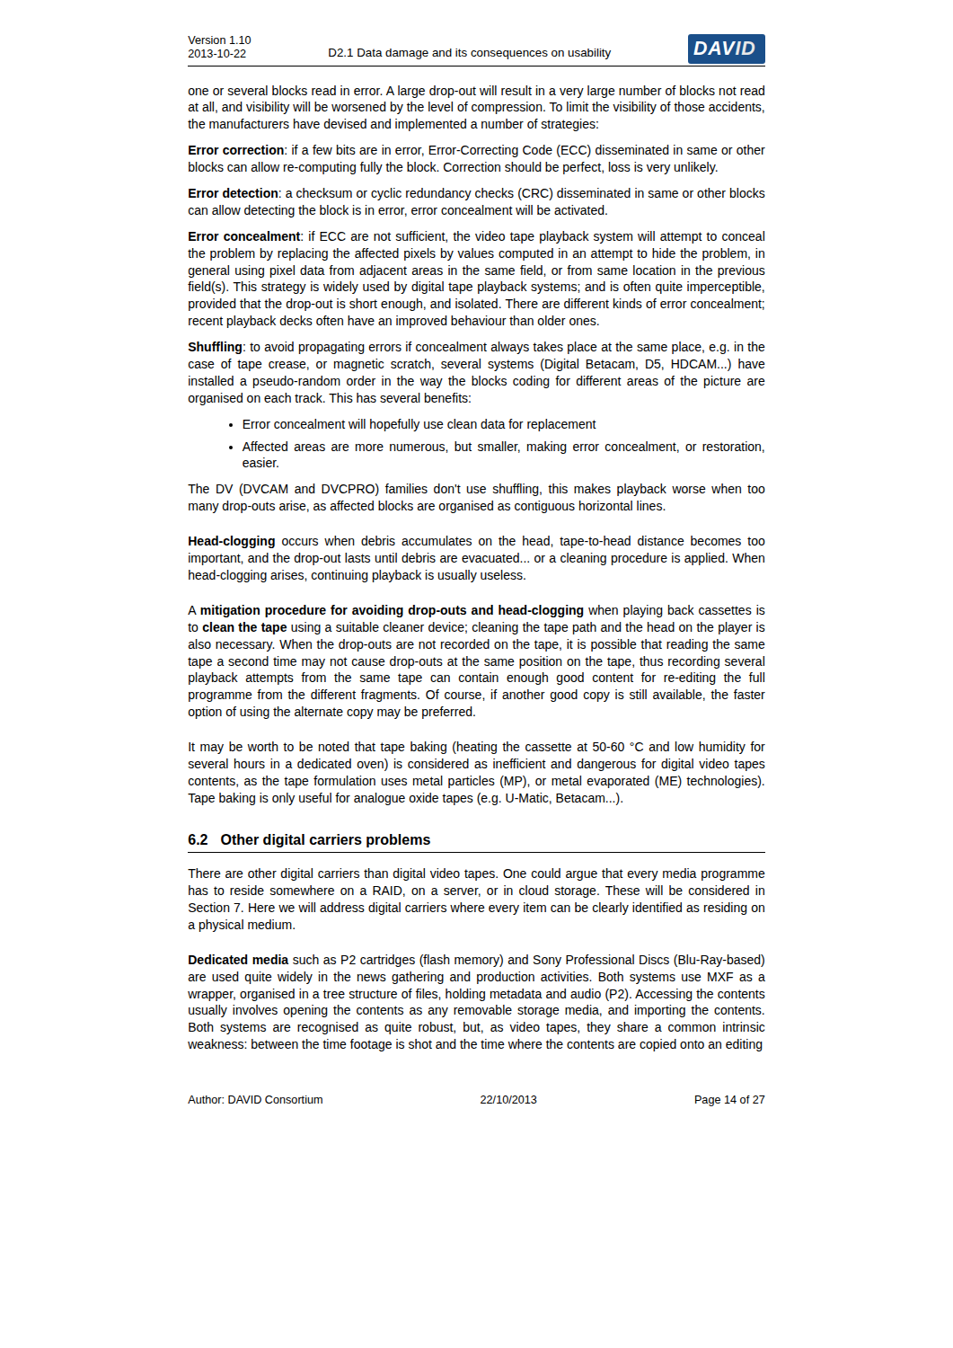Version 1.10
2013-10-22
D2.1 Data damage and its consequences on usability
DAVID
one or several blocks read in error. A large drop-out will result in a very large number of blocks not read at all, and visibility will be worsened by the level of compression. To limit the visibility of those accidents, the manufacturers have devised and implemented a number of strategies:
Error correction: if a few bits are in error, Error-Correcting Code (ECC) disseminated in same or other blocks can allow re-computing fully the block. Correction should be perfect, loss is very unlikely.
Error detection: a checksum or cyclic redundancy checks (CRC) disseminated in same or other blocks can allow detecting the block is in error, error concealment will be activated.
Error concealment: if ECC are not sufficient, the video tape playback system will attempt to conceal the problem by replacing the affected pixels by values computed in an attempt to hide the problem, in general using pixel data from adjacent areas in the same field, or from same location in the previous field(s). This strategy is widely used by digital tape playback systems; and is often quite imperceptible, provided that the drop-out is short enough, and isolated. There are different kinds of error concealment; recent playback decks often have an improved behaviour than older ones.
Shuffling: to avoid propagating errors if concealment always takes place at the same place, e.g. in the case of tape crease, or magnetic scratch, several systems (Digital Betacam, D5, HDCAM...) have installed a pseudo-random order in the way the blocks coding for different areas of the picture are organised on each track. This has several benefits:
Error concealment will hopefully use clean data for replacement
Affected areas are more numerous, but smaller, making error concealment, or restoration, easier.
The DV (DVCAM and DVCPRO) families don't use shuffling, this makes playback worse when too many drop-outs arise, as affected blocks are organised as contiguous horizontal lines.
Head-clogging occurs when debris accumulates on the head, tape-to-head distance becomes too important, and the drop-out lasts until debris are evacuated... or a cleaning procedure is applied. When head-clogging arises, continuing playback is usually useless.
A mitigation procedure for avoiding drop-outs and head-clogging when playing back cassettes is to clean the tape using a suitable cleaner device; cleaning the tape path and the head on the player is also necessary. When the drop-outs are not recorded on the tape, it is possible that reading the same tape a second time may not cause drop-outs at the same position on the tape, thus recording several playback attempts from the same tape can contain enough good content for re-editing the full programme from the different fragments. Of course, if another good copy is still available, the faster option of using the alternate copy may be preferred.
It may be worth to be noted that tape baking (heating the cassette at 50-60 °C and low humidity for several hours in a dedicated oven) is considered as inefficient and dangerous for digital video tapes contents, as the tape formulation uses metal particles (MP), or metal evaporated (ME) technologies). Tape baking is only useful for analogue oxide tapes (e.g. U-Matic, Betacam...).
6.2 Other digital carriers problems
There are other digital carriers than digital video tapes. One could argue that every media programme has to reside somewhere on a RAID, on a server, or in cloud storage. These will be considered in Section 7. Here we will address digital carriers where every item can be clearly identified as residing on a physical medium.
Dedicated media such as P2 cartridges (flash memory) and Sony Professional Discs (Blu-Ray-based) are used quite widely in the news gathering and production activities. Both systems use MXF as a wrapper, organised in a tree structure of files, holding metadata and audio (P2). Accessing the contents usually involves opening the contents as any removable storage media, and importing the contents. Both systems are recognised as quite robust, but, as video tapes, they share a common intrinsic weakness: between the time footage is shot and the time where the contents are copied onto an editing
Author: DAVID Consortium
22/10/2013
Page 14 of 27